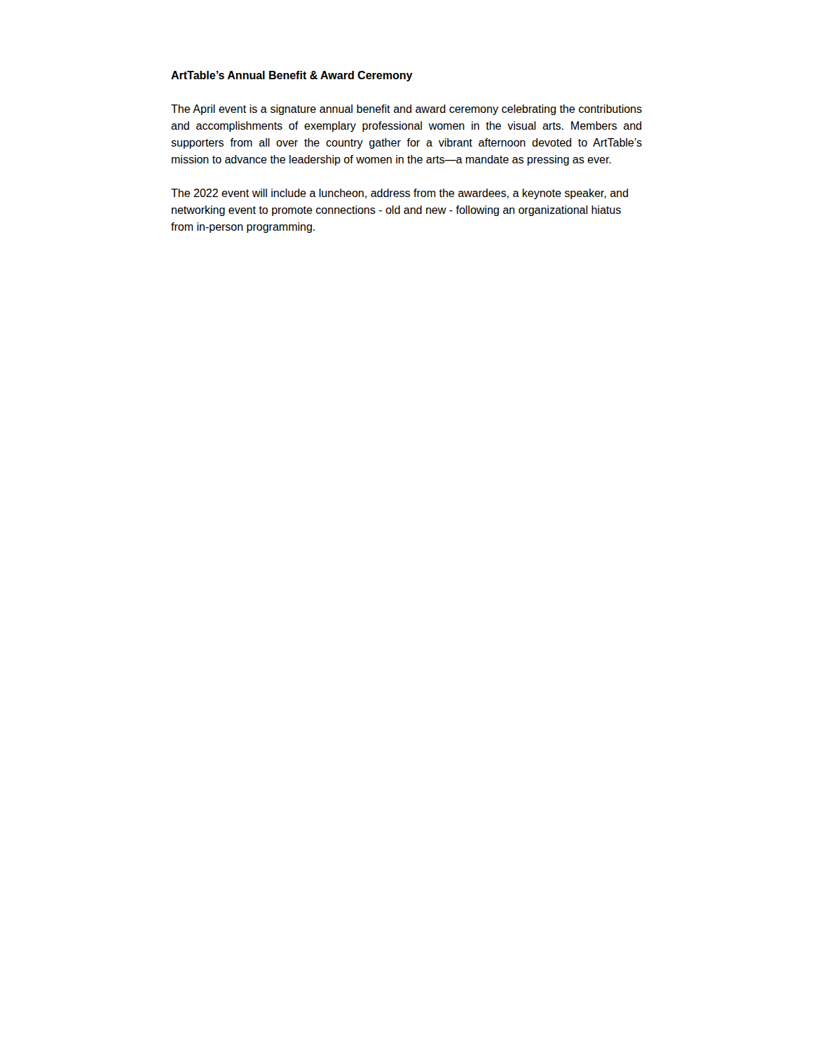ArtTable’s Annual Benefit & Award Ceremony
The April event is a signature annual benefit and award ceremony celebrating the contributions and accomplishments of exemplary professional women in the visual arts. Members and supporters from all over the country gather for a vibrant afternoon devoted to ArtTable’s mission to advance the leadership of women in the arts—a mandate as pressing as ever.
The 2022 event will include a luncheon, address from the awardees, a keynote speaker, and networking event to promote connections - old and new - following an organizational hiatus from in-person programming.